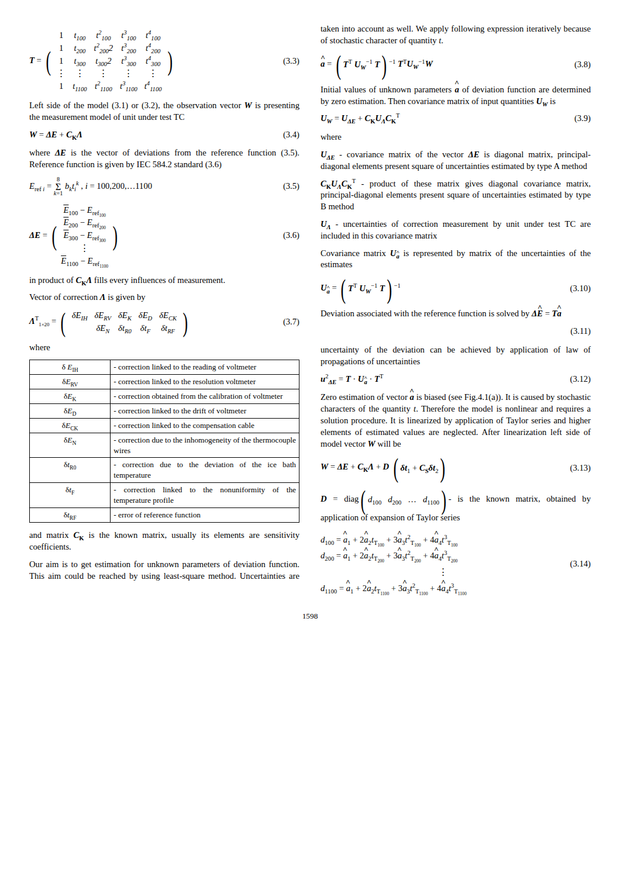T = (
| 1 | t 100 | t 2 100 | t 3 100 | t 4 100 |
| 1 | t 200 | t 2 200 2 | t 3 200 | t 4 200 |
| 1 | t 300 | t 300 2 | t 3 300 | t 4 300 |
| ⋮ | ⋮ | ⋮ | ⋮ | ⋮ |
| 1 | t 1100 | t 2 1100 | t 3 1100 | t 4 1100 |
)
(3.3)
Left side of the model (3.1) or (3.2), the observation vector W is presenting the measurement model of unit under test TC
W = ΔE + CKΛ
(3.4)
where ΔE is the vector of deviations from the reference function (3.5). Reference function is given by IEC 584.2 standard (3.6)
Eref i = 8 Σ k=1 bktik , i = 100,200,…1100
(3.5)
ΔE = (
| E 100 − E ref 100 |
| E 200 − E ref 200 |
| E 300 − E ref 300 |
| ⋮ |
| E 1100 − E ref 1100 |
)
(3.6)
in product of CKΛ fills every influences of measurement.
Vector of correction Λ is given by
ΛT1×20 = (
| δE IH | δE RV | δE K | δE D | δE CK |
| | δE N | δt R0 | δt F | δt RF |
)
(3.7)
where
| δ E IH | - correction linked to the reading of voltmeter |
| δ E RV | - correction linked to the resolution voltmeter |
| δ E K | - correction obtained from the calibration of voltmeter |
| δ E D | - correction linked to the drift of voltmeter |
| δ E CK | - correction linked to the compensation cable |
| δ E N | - correction due to the inhomogeneity of the thermocouple wires |
| δ t R0 | - correction due to the deviation of the ice bath temperature |
| δ t F | - correction linked to the nonuniformity of the temperature profile |
| δ t RF | - error of reference function |
and matrix CK is the known matrix, usually its elements are sensitivity coefficients.
Our aim is to get estimation for unknown parameters of deviation function. This aim could be reached by using least-square method. Uncertainties are taken into account as well. We apply following expression iteratively because of stochastic character of quantity t.
a = ( TT UW−1 T ) −1 TTUW−1W
(3.8)
Initial values of unknown parameters a of deviation function are determined by zero estimation. Then covariance matrix of input quantities UW is
UW = UΔE + CKUΛCKT
(3.9)
where
UΔE - covariance matrix of the vector ΔE is diagonal matrix, principal-diagonal elements present square of uncertainties estimated by type A method
CKUΛCKT - product of these matrix gives diagonal covariance matrix, principal-diagonal elements present square of uncertainties estimated by type B method
UΛ - uncertainties of correction measurement by unit under test TC are included in this covariance matrix
Covariance matrix Ua is represented by matrix of the uncertainties of the estimates
Ua = ( TT UW−1 T ) −1
(3.10)
Deviation associated with the reference function is solved by ΔE = Ta
(3.11)
uncertainty of the deviation can be achieved by application of law of propagations of uncertainties
u2ΔE = T · Ua · TT
(3.12)
Zero estimation of vector a is biased (see Fig.4.1(a)). It is caused by stochastic characters of the quantity t. Therefore the model is nonlinear and requires a solution procedure. It is linearized by application of Taylor series and higher elements of estimated values are neglected. After linearization left side of model vector W will be
W = ΔE + CKΛ + D ( δt1 + CSδt2 )
(3.13)
D = diag(d100 d200 … d1100)- is the known matrix, obtained by application of expansion of Taylor series
d100 = a1 + 2a2tT100 + 3a3t2T100 + 4a4t3T100
d200 = a1 + 2a2tT200 + 3a3t2T200 + 4a4t3T200
⋮
d1100 = a1 + 2a2tT1100 + 3a3t2T1100 + 4a4t3T1100
(3.14)
1598